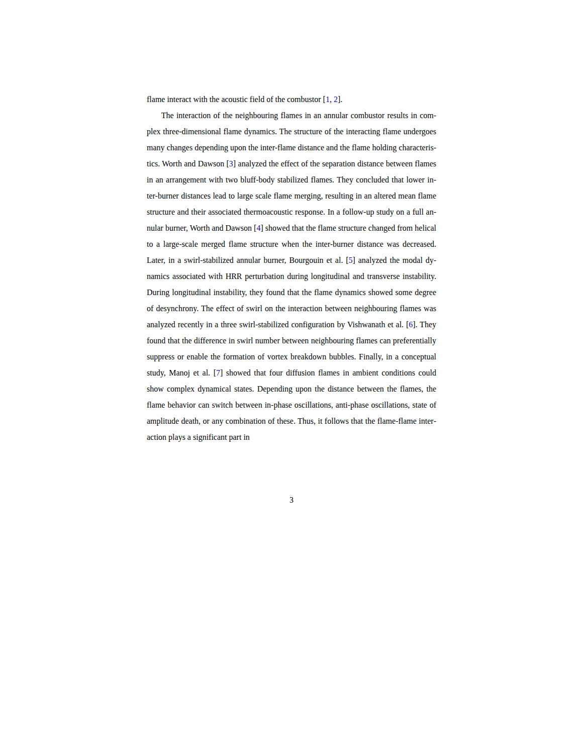flame interact with the acoustic field of the combustor [1, 2].
The interaction of the neighbouring flames in an annular combustor results in complex three-dimensional flame dynamics. The structure of the interacting flame undergoes many changes depending upon the inter-flame distance and the flame holding characteristics. Worth and Dawson [3] analyzed the effect of the separation distance between flames in an arrangement with two bluff-body stabilized flames. They concluded that lower inter-burner distances lead to large scale flame merging, resulting in an altered mean flame structure and their associated thermoacoustic response. In a follow-up study on a full annular burner, Worth and Dawson [4] showed that the flame structure changed from helical to a large-scale merged flame structure when the inter-burner distance was decreased. Later, in a swirl-stabilized annular burner, Bourgouin et al. [5] analyzed the modal dynamics associated with HRR perturbation during longitudinal and transverse instability. During longitudinal instability, they found that the flame dynamics showed some degree of desynchrony. The effect of swirl on the interaction between neighbouring flames was analyzed recently in a three swirl-stabilized configuration by Vishwanath et al. [6]. They found that the difference in swirl number between neighbouring flames can preferentially suppress or enable the formation of vortex breakdown bubbles. Finally, in a conceptual study, Manoj et al. [7] showed that four diffusion flames in ambient conditions could show complex dynamical states. Depending upon the distance between the flames, the flame behavior can switch between in-phase oscillations, anti-phase oscillations, state of amplitude death, or any combination of these. Thus, it follows that the flame-flame interaction plays a significant part in
3